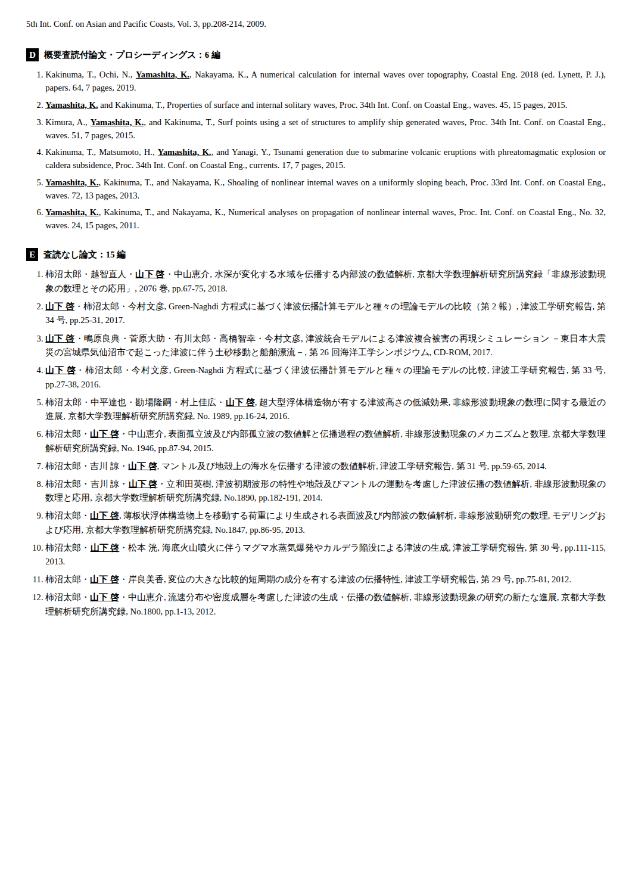5th Int. Conf. on Asian and Pacific Coasts, Vol. 3, pp.208-214, 2009.
D概要査読付論文・プロシーディングス：6 編
Kakinuma, T., Ochi, N., Yamashita, K., Nakayama, K., A numerical calculation for internal waves over topography, Coastal Eng. 2018 (ed. Lynett, P. J.), papers. 64, 7 pages, 2019.
Yamashita, K. and Kakinuma, T., Properties of surface and internal solitary waves, Proc. 34th Int. Conf. on Coastal Eng., waves. 45, 15 pages, 2015.
Kimura, A., Yamashita, K., and Kakinuma, T., Surf points using a set of structures to amplify ship generated waves, Proc. 34th Int. Conf. on Coastal Eng., waves. 51, 7 pages, 2015.
Kakinuma, T., Matsumoto, H., Yamashita, K., and Yanagi, Y., Tsunami generation due to submarine volcanic eruptions with phreatomagmatic explosion or caldera subsidence, Proc. 34th Int. Conf. on Coastal Eng., currents. 17, 7 pages, 2015.
Yamashita, K., Kakinuma, T., and Nakayama, K., Shoaling of nonlinear internal waves on a uniformly sloping beach, Proc. 33rd Int. Conf. on Coastal Eng., waves. 72, 13 pages, 2013.
Yamashita, K., Kakinuma, T., and Nakayama, K., Numerical analyses on propagation of nonlinear internal waves, Proc. Int. Conf. on Coastal Eng., No. 32, waves. 24, 15 pages, 2011.
E査読なし論文：15 編
柿沼太郎・越智直人・山下 啓・中山恵介, 水深が変化する水域を伝播する内部波の数値解析, 京都大学数理解析研究所講究録「非線形波動現象の数理とその応用」, 2076 巻, pp.67-75, 2018.
山下 啓・柿沼太郎・今村文彦, Green-Naghdi 方程式に基づく津波伝播計算モデルと種々の理論モデルの比較（第 2 報）, 津波工学研究報告, 第 34 号, pp.25-31, 2017.
山下 啓・鴫原良典・菅原大助・有川太郎・高橋智幸・今村文彦, 津波統合モデルによる津波複合被害の再現シミュレーション －東日本大震災の宮城県気仙沼市で起こった津波に伴う土砂移動と船舶漂流－, 第 26 回海洋工学シンポジウム, CD-ROM, 2017.
山下 啓・柿沼太郎・今村文彦, Green-Naghdi 方程式に基づく津波伝播計算モデルと種々の理論モデルの比較, 津波工学研究報告, 第 33 号, pp.27-38, 2016.
柿沼太郎・中平達也・勘場隆嗣・村上佳広・山下 啓, 超大型浮体構造物が有する津波高さの低減効果, 非線形波動現象の数理に関する最近の進展, 京都大学数理解析研究所講究録, No. 1989, pp.16-24, 2016.
柿沼太郎・山下 啓・中山恵介, 表面孤立波及び内部孤立波の数値解と伝播過程の数値解析, 非線形波動現象のメカニズムと数理, 京都大学数理解析研究所講究録, No. 1946, pp.87-94, 2015.
柿沼太郎・吉川 諒・山下 啓, マントル及び地殻上の海水を伝播する津波の数値解析, 津波工学研究報告, 第 31 号, pp.59-65, 2014.
柿沼太郎・吉川 諒・山下 啓・立和田英樹, 津波初期波形の特性や地殻及びマントルの運動を考慮した津波伝播の数値解析, 非線形波動現象の数理と応用, 京都大学数理解析研究所講究録, No.1890, pp.182-191, 2014.
柿沼太郎・山下 啓, 薄板状浮体構造物上を移動する荷重により生成される表面波及び内部波の数値解析, 非線形波動研究の数理, モデリングおよび応用, 京都大学数理解析研究所講究録, No.1847, pp.86-95, 2013.
柿沼太郎・山下 啓・松本 洸, 海底火山噴火に伴うマグマ水蒸気爆発やカルデラ陥没による津波の生成, 津波工学研究報告, 第 30 号, pp.111-115, 2013.
柿沼太郎・山下 啓・岸良美香, 変位の大きな比較的短周期の成分を有する津波の伝播特性, 津波工学研究報告, 第 29 号, pp.75-81, 2012.
柿沼太郎・山下 啓・中山恵介, 流速分布や密度成層を考慮した津波の生成・伝播の数値解析, 非線形波動現象の研究の新たな進展, 京都大学数理解析研究所講究録, No.1800, pp.1-13, 2012.